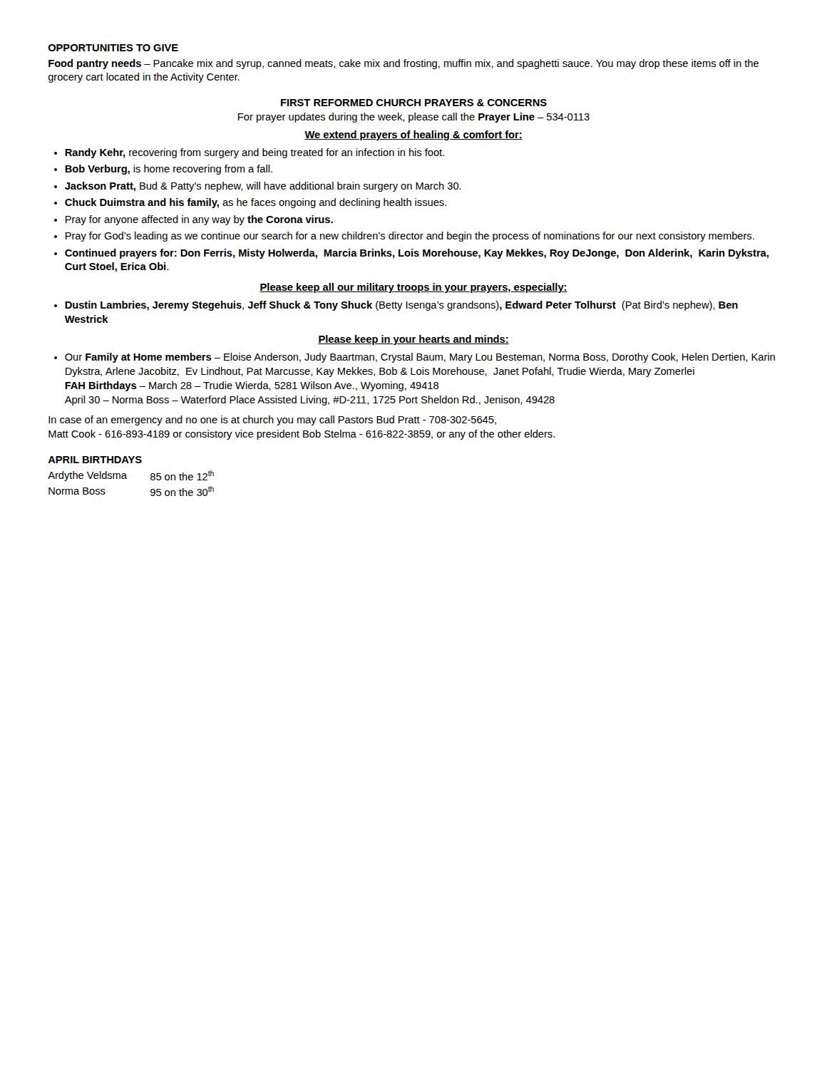Opportunities to Give
Food pantry needs – Pancake mix and syrup, canned meats, cake mix and frosting, muffin mix, and spaghetti sauce. You may drop these items off in the grocery cart located in the Activity Center.
FIRST REFORMED CHURCH PRAYERS & CONCERNS
For prayer updates during the week, please call the Prayer Line – 534-0113
We extend prayers of healing & comfort for:
Randy Kehr, recovering from surgery and being treated for an infection in his foot.
Bob Verburg, is home recovering from a fall.
Jackson Pratt, Bud & Patty’s nephew, will have additional brain surgery on March 30.
Chuck Duimstra and his family, as he faces ongoing and declining health issues.
Pray for anyone affected in any way by the Corona virus.
Pray for God’s leading as we continue our search for a new children’s director and begin the process of nominations for our next consistory members.
Continued prayers for: Don Ferris, Misty Holwerda, Marcia Brinks, Lois Morehouse, Kay Mekkes, Roy DeJonge, Don Alderink, Karin Dykstra, Curt Stoel, Erica Obi.
Please keep all our military troops in your prayers, especially:
Dustin Lambries, Jeremy Stegehuis, Jeff Shuck & Tony Shuck (Betty Isenga’s grandsons), Edward Peter Tolhurst (Pat Bird’s nephew), Ben Westrick
Please keep in your hearts and minds:
Our Family at Home members – Eloise Anderson, Judy Baartman, Crystal Baum, Mary Lou Besteman, Norma Boss, Dorothy Cook, Helen Dertien, Karin Dykstra, Arlene Jacobitz, Ev Lindhout, Pat Marcusse, Kay Mekkes, Bob & Lois Morehouse, Janet Pofahl, Trudie Wierda, Mary Zomerlei
FAH Birthdays – March 28 – Trudie Wierda, 5281 Wilson Ave., Wyoming, 49418
April 30 – Norma Boss – Waterford Place Assisted Living, #D-211, 1725 Port Sheldon Rd., Jenison, 49428
In case of an emergency and no one is at church you may call Pastors Bud Pratt - 708-302-5645,
Matt Cook - 616-893-4189 or consistory vice president Bob Stelma - 616-822-3859, or any of the other elders.
April Birthdays
| Ardythe Veldsma | 85 on the 12 th |
| Norma Boss | 95 on the 30 th |